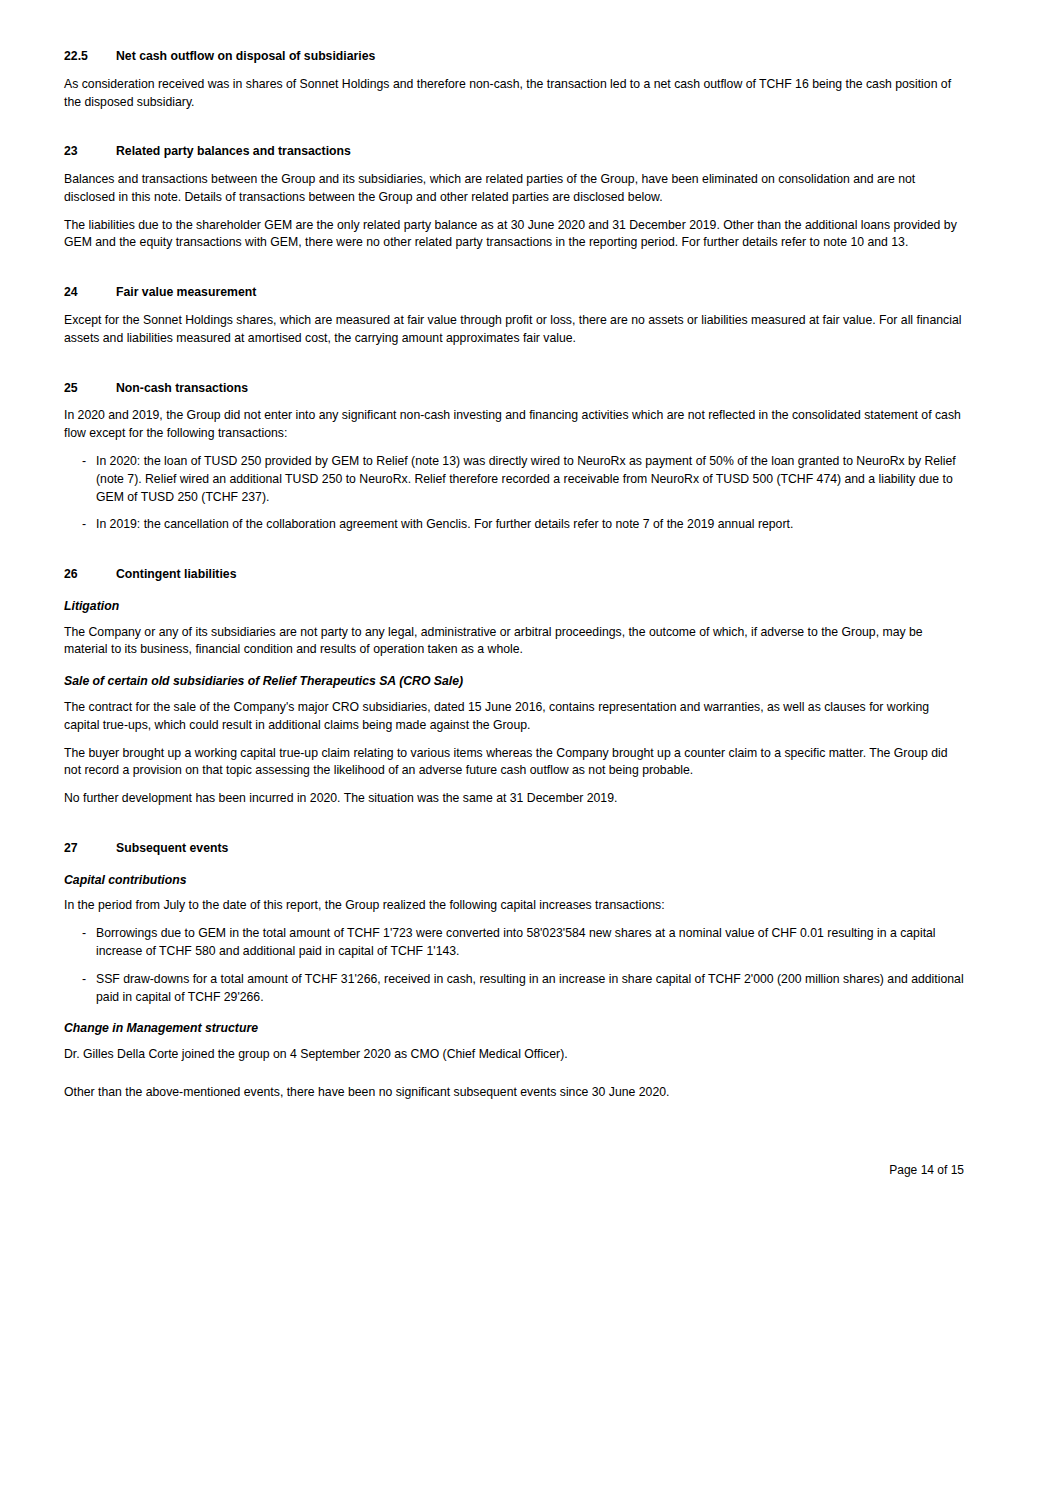22.5 Net cash outflow on disposal of subsidiaries
As consideration received was in shares of Sonnet Holdings and therefore non-cash, the transaction led to a net cash outflow of TCHF 16 being the cash position of the disposed subsidiary.
23 Related party balances and transactions
Balances and transactions between the Group and its subsidiaries, which are related parties of the Group, have been eliminated on consolidation and are not disclosed in this note. Details of transactions between the Group and other related parties are disclosed below.
The liabilities due to the shareholder GEM are the only related party balance as at 30 June 2020 and 31 December 2019. Other than the additional loans provided by GEM and the equity transactions with GEM, there were no other related party transactions in the reporting period. For further details refer to note 10 and 13.
24 Fair value measurement
Except for the Sonnet Holdings shares, which are measured at fair value through profit or loss, there are no assets or liabilities measured at fair value. For all financial assets and liabilities measured at amortised cost, the carrying amount approximates fair value.
25 Non-cash transactions
In 2020 and 2019, the Group did not enter into any significant non-cash investing and financing activities which are not reflected in the consolidated statement of cash flow except for the following transactions:
In 2020: the loan of TUSD 250 provided by GEM to Relief (note 13) was directly wired to NeuroRx as payment of 50% of the loan granted to NeuroRx by Relief (note 7). Relief wired an additional TUSD 250 to NeuroRx. Relief therefore recorded a receivable from NeuroRx of TUSD 500 (TCHF 474) and a liability due to GEM of TUSD 250 (TCHF 237).
In 2019: the cancellation of the collaboration agreement with Genclis. For further details refer to note 7 of the 2019 annual report.
26 Contingent liabilities
Litigation
The Company or any of its subsidiaries are not party to any legal, administrative or arbitral proceedings, the outcome of which, if adverse to the Group, may be material to its business, financial condition and results of operation taken as a whole.
Sale of certain old subsidiaries of Relief Therapeutics SA (CRO Sale)
The contract for the sale of the Company's major CRO subsidiaries, dated 15 June 2016, contains representation and warranties, as well as clauses for working capital true-ups, which could result in additional claims being made against the Group.
The buyer brought up a working capital true-up claim relating to various items whereas the Company brought up a counter claim to a specific matter. The Group did not record a provision on that topic assessing the likelihood of an adverse future cash outflow as not being probable.
No further development has been incurred in 2020. The situation was the same at 31 December 2019.
27 Subsequent events
Capital contributions
In the period from July to the date of this report, the Group realized the following capital increases transactions:
Borrowings due to GEM in the total amount of TCHF 1'723 were converted into 58'023'584 new shares at a nominal value of CHF 0.01 resulting in a capital increase of TCHF 580 and additional paid in capital of TCHF 1'143.
SSF draw-downs for a total amount of TCHF 31'266, received in cash, resulting in an increase in share capital of TCHF 2'000 (200 million shares) and additional paid in capital of TCHF 29'266.
Change in Management structure
Dr. Gilles Della Corte joined the group on 4 September 2020 as CMO (Chief Medical Officer).
Other than the above-mentioned events, there have been no significant subsequent events since 30 June 2020.
Page 14 of 15